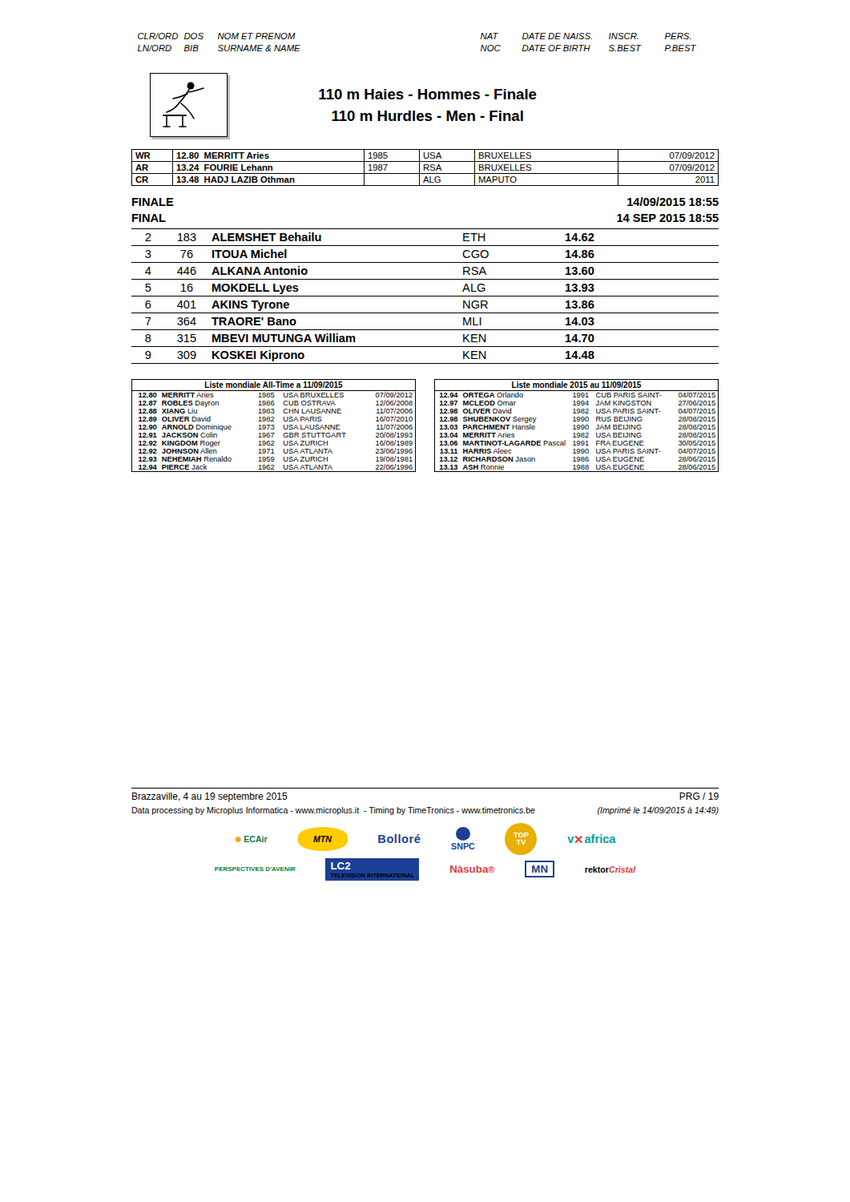CLR/ORD DOS NOM ET PRENOM
LN/ORD BIB SURNAME & NAME
NAT DATE DE NAISS. INSCR. PERS.
NOC DATE OF BIRTH S.BEST P.BEST
110 m Haies - Hommes - Finale
110 m Hurdles - Men - Final
| WR | 12.80 MERRITT Aries | 1985 | USA | BRUXELLES | 07/09/2012 |
| AR | 13.24 FOURIE Lehann | 1987 | RSA | BRUXELLES | 07/09/2012 |
| CR | 13.48 HADJ LAZIB Othman | | ALG | MAPUTO | 2011 |
FINALE
FINAL
14/09/2015 18:55
14 SEP 2015 18:55
| 2 | 183 | ALEMSHET Behailu | ETH | 14.62 | |
| 3 | 76 | ITOUA Michel | CGO | 14.86 | |
| 4 | 446 | ALKANA Antonio | RSA | 13.60 | |
| 5 | 16 | MOKDELL Lyes | ALG | 13.93 | |
| 6 | 401 | AKINS Tyrone | NGR | 13.86 | |
| 7 | 364 | TRAORE' Bano | MLI | 14.03 | |
| 8 | 315 | MBEVI MUTUNGA William | KEN | 14.70 | |
| 9 | 309 | KOSKEI Kiprono | KEN | 14.48 | |
Liste mondiale All-Time a 11/09/2015
| 12.80 | MERRITT Aries | 1985 | USA BRUXELLES | 07/09/2012 |
| 12.87 | ROBLES Dayron | 1986 | CUB OSTRAVA | 12/06/2008 |
| 12.88 | XIANG Liu | 1983 | CHN LAUSANNE | 11/07/2006 |
| 12.89 | OLIVER David | 1982 | USA PARIS | 16/07/2010 |
| 12.90 | ARNOLD Dominique | 1973 | USA LAUSANNE | 11/07/2006 |
| 12.91 | JACKSON Colin | 1967 | GBR STUTTGART | 20/08/1993 |
| 12.92 | KINGDOM Roger | 1962 | USA ZURICH | 16/08/1989 |
| 12.92 | JOHNSON Allen | 1971 | USA ATLANTA | 23/06/1996 |
| 12.93 | NEHEMIAH Renaldo | 1959 | USA ZURICH | 19/08/1981 |
| 12.94 | PIERCE Jack | 1962 | USA ATLANTA | 22/06/1996 |
Liste mondiale 2015 au 11/09/2015
| 12.94 | ORTEGA Orlando | 1991 | CUB PARIS SAINT- | 04/07/2015 |
| 12.97 | MCLEOD Omar | 1994 | JAM KINGSTON | 27/06/2015 |
| 12.98 | OLIVER David | 1982 | USA PARIS SAINT- | 04/07/2015 |
| 12.98 | SHUBENKOV Sergey | 1990 | RUS BEIJING | 28/08/2015 |
| 13.03 | PARCHMENT Hansle | 1990 | JAM BEIJING | 28/08/2015 |
| 13.04 | MERRITT Aries | 1982 | USA BEIJING | 28/08/2015 |
| 13.06 | MARTINOT-LAGARDE Pascal | 1991 | FRA EUGENE | 30/05/2015 |
| 13.11 | HARRIS Aleec | 1990 | USA PARIS SAINT- | 04/07/2015 |
| 13.12 | RICHARDSON Jason | 1986 | USA EUGENE | 28/06/2015 |
| 13.13 | ASH Ronnie | 1988 | USA EUGENE | 28/06/2015 |
Brazzaville, 4 au 19 septembre 2015
PRG / 19
Data processing by Microplus Informatica - www.microplus.it - Timing by TimeTronics - www.timetronics.be
(Imprimé le 14/09/2015 à 14:49)
●ECAir
MTN
Bolloré
SNPC
TOP TV
v✕africa
PERSPECTIVES D'AVENIR
LC2TELEVISION INTERNATIONAL
Nàsuba®
MN
rektor Cristal